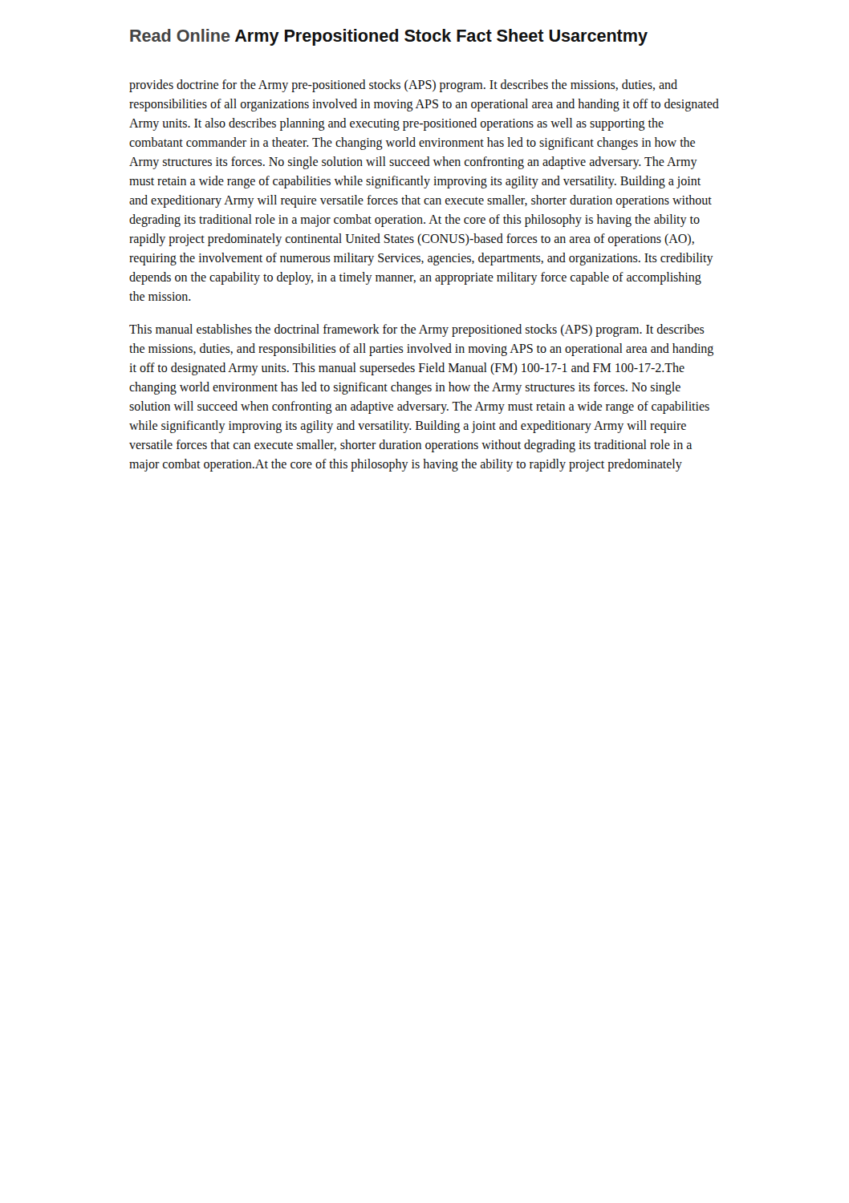Read Online Army Prepositioned Stock Fact Sheet Usarcentmy
provides doctrine for the Army pre-positioned stocks (APS) program. It describes the missions, duties, and responsibilities of all organizations involved in moving APS to an operational area and handing it off to designated Army units. It also describes planning and executing pre-positioned operations as well as supporting the combatant commander in a theater. The changing world environment has led to significant changes in how the Army structures its forces. No single solution will succeed when confronting an adaptive adversary. The Army must retain a wide range of capabilities while significantly improving its agility and versatility. Building a joint and expeditionary Army will require versatile forces that can execute smaller, shorter duration operations without degrading its traditional role in a major combat operation. At the core of this philosophy is having the ability to rapidly project predominately continental United States (CONUS)-based forces to an area of operations (AO), requiring the involvement of numerous military Services, agencies, departments, and organizations. Its credibility depends on the capability to deploy, in a timely manner, an appropriate military force capable of accomplishing the mission.
This manual establishes the doctrinal framework for the Army prepositioned stocks (APS) program. It describes the missions, duties, and responsibilities of all parties involved in moving APS to an operational area and handing it off to designated Army units. This manual supersedes Field Manual (FM) 100-17-1 and FM 100-17-2.The changing world environment has led to significant changes in how the Army structures its forces. No single solution will succeed when confronting an adaptive adversary. The Army must retain a wide range of capabilities while significantly improving its agility and versatility. Building a joint and expeditionary Army will require versatile forces that can execute smaller, shorter duration operations without degrading its traditional role in a major combat operation.At the core of this philosophy is having the ability to rapidly project predominately